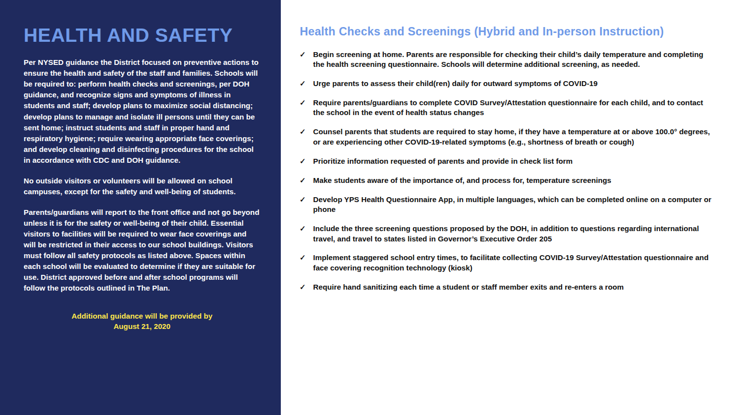HEALTH AND SAFETY
Per NYSED guidance the District focused on preventive actions to ensure the health and safety of the staff and families. Schools will be required to: perform health checks and screenings, per DOH guidance, and recognize signs and symptoms of illness in students and staff; develop plans to maximize social distancing; develop plans to manage and isolate ill persons until they can be sent home; instruct students and staff in proper hand and respiratory hygiene; require wearing appropriate face coverings; and develop cleaning and disinfecting procedures for the school in accordance with CDC and DOH guidance.
No outside visitors or volunteers will be allowed on school campuses, except for the safety and well-being of students.
Parents/guardians will report to the front office and not go beyond unless it is for the safety or well-being of their child. Essential visitors to facilities will be required to wear face coverings and will be restricted in their access to our school buildings. Visitors must follow all safety protocols as listed above. Spaces within each school will be evaluated to determine if they are suitable for use. District approved before and after school programs will follow the protocols outlined in The Plan.
Additional guidance will be provided by
August 21, 2020
Health Checks and Screenings (Hybrid and In-person Instruction)
Begin screening at home. Parents are responsible for checking their child’s daily temperature and completing the health screening questionnaire. Schools will determine additional screening, as needed.
Urge parents to assess their child(ren) daily for outward symptoms of COVID-19
Require parents/guardians to complete COVID Survey/Attestation questionnaire for each child, and to contact the school in the event of health status changes
Counsel parents that students are required to stay home, if they have a temperature at or above 100.0° degrees, or are experiencing other COVID-19-related symptoms (e.g., shortness of breath or cough)
Prioritize information requested of parents and provide in check list form
Make students aware of the importance of, and process for, temperature screenings
Develop YPS Health Questionnaire App, in multiple languages, which can be completed online on a computer or phone
Include the three screening questions proposed by the DOH, in addition to questions regarding international travel, and travel to states listed in Governor’s Executive Order 205
Implement staggered school entry times, to facilitate collecting COVID-19 Survey/Attestation questionnaire and face covering recognition technology (kiosk)
Require hand sanitizing each time a student or staff member exits and re-enters a room